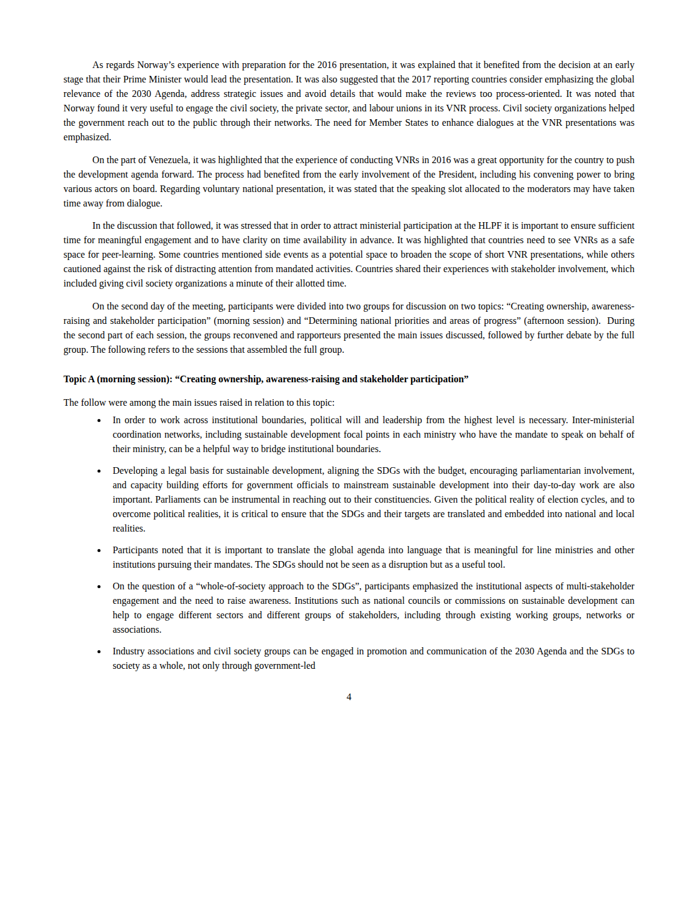As regards Norway’s experience with preparation for the 2016 presentation, it was explained that it benefited from the decision at an early stage that their Prime Minister would lead the presentation. It was also suggested that the 2017 reporting countries consider emphasizing the global relevance of the 2030 Agenda, address strategic issues and avoid details that would make the reviews too process-oriented. It was noted that Norway found it very useful to engage the civil society, the private sector, and labour unions in its VNR process. Civil society organizations helped the government reach out to the public through their networks. The need for Member States to enhance dialogues at the VNR presentations was emphasized.
On the part of Venezuela, it was highlighted that the experience of conducting VNRs in 2016 was a great opportunity for the country to push the development agenda forward. The process had benefited from the early involvement of the President, including his convening power to bring various actors on board. Regarding voluntary national presentation, it was stated that the speaking slot allocated to the moderators may have taken time away from dialogue.
In the discussion that followed, it was stressed that in order to attract ministerial participation at the HLPF it is important to ensure sufficient time for meaningful engagement and to have clarity on time availability in advance. It was highlighted that countries need to see VNRs as a safe space for peer-learning. Some countries mentioned side events as a potential space to broaden the scope of short VNR presentations, while others cautioned against the risk of distracting attention from mandated activities. Countries shared their experiences with stakeholder involvement, which included giving civil society organizations a minute of their allotted time.
On the second day of the meeting, participants were divided into two groups for discussion on two topics: “Creating ownership, awareness-raising and stakeholder participation” (morning session) and “Determining national priorities and areas of progress” (afternoon session). During the second part of each session, the groups reconvened and rapporteurs presented the main issues discussed, followed by further debate by the full group. The following refers to the sessions that assembled the full group.
Topic A (morning session): “Creating ownership, awareness-raising and stakeholder participation”
The follow were among the main issues raised in relation to this topic:
In order to work across institutional boundaries, political will and leadership from the highest level is necessary. Inter-ministerial coordination networks, including sustainable development focal points in each ministry who have the mandate to speak on behalf of their ministry, can be a helpful way to bridge institutional boundaries.
Developing a legal basis for sustainable development, aligning the SDGs with the budget, encouraging parliamentarian involvement, and capacity building efforts for government officials to mainstream sustainable development into their day-to-day work are also important. Parliaments can be instrumental in reaching out to their constituencies. Given the political reality of election cycles, and to overcome political realities, it is critical to ensure that the SDGs and their targets are translated and embedded into national and local realities.
Participants noted that it is important to translate the global agenda into language that is meaningful for line ministries and other institutions pursuing their mandates. The SDGs should not be seen as a disruption but as a useful tool.
On the question of a “whole-of-society approach to the SDGs”, participants emphasized the institutional aspects of multi-stakeholder engagement and the need to raise awareness. Institutions such as national councils or commissions on sustainable development can help to engage different sectors and different groups of stakeholders, including through existing working groups, networks or associations.
Industry associations and civil society groups can be engaged in promotion and communication of the 2030 Agenda and the SDGs to society as a whole, not only through government-led
4